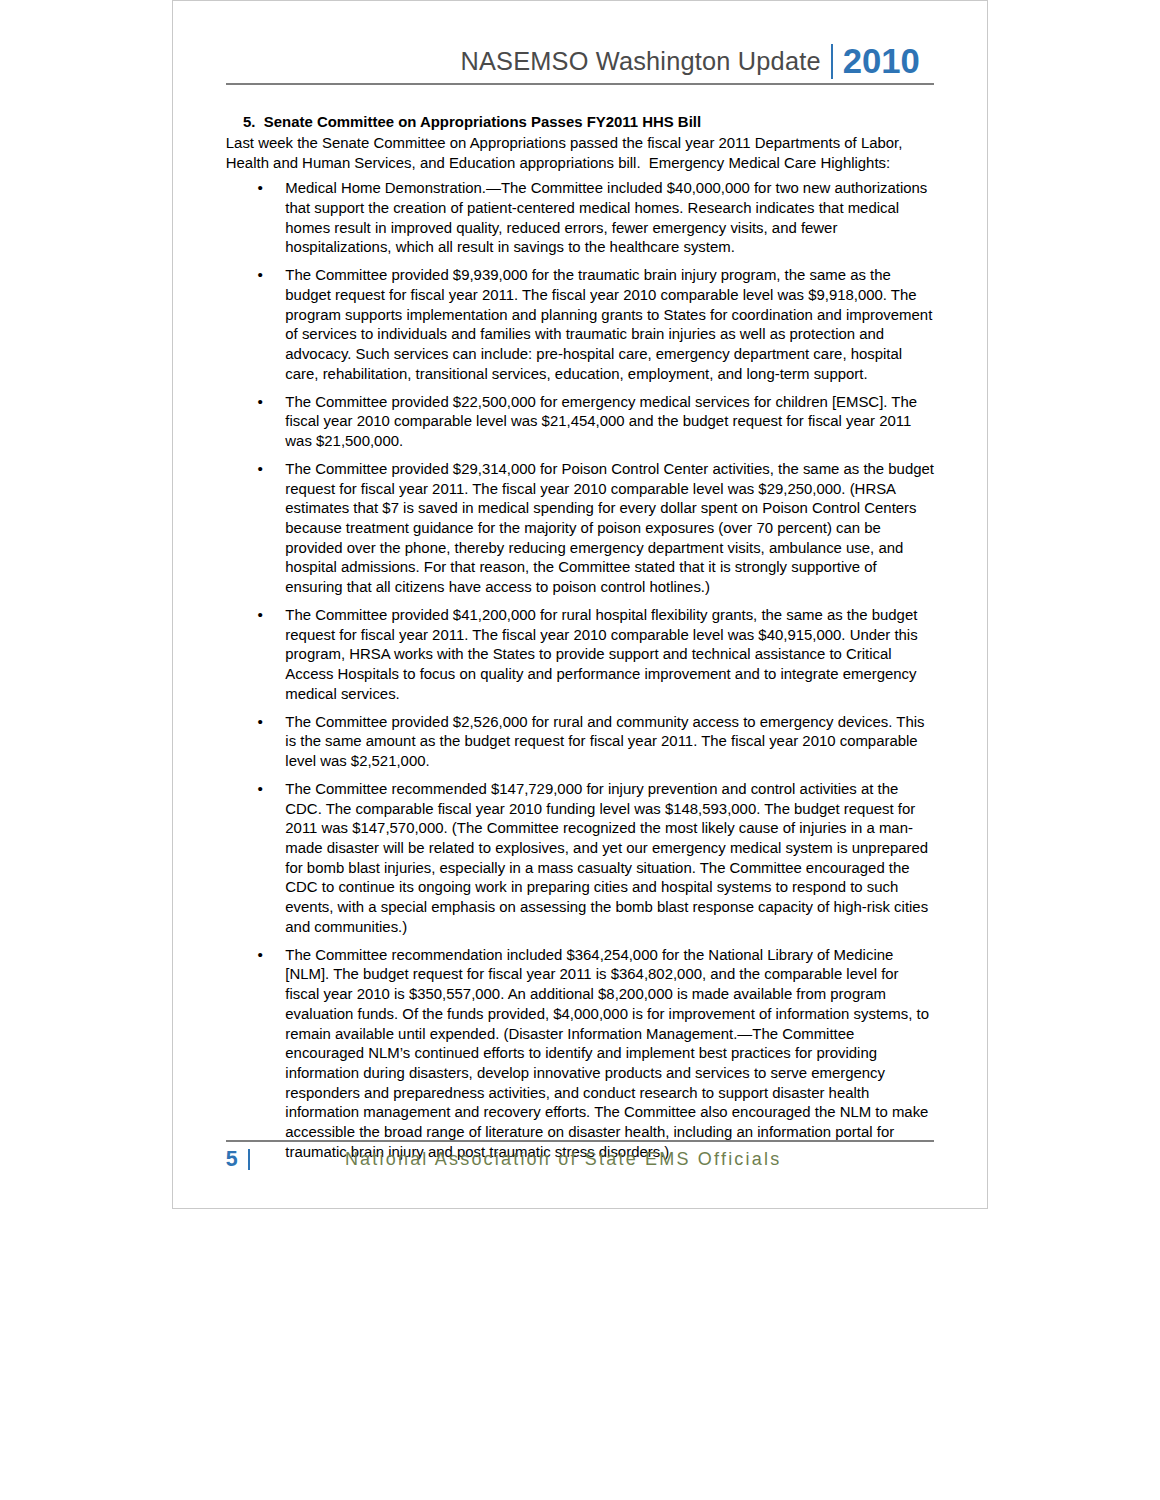NASEMSO Washington Update
2010
5. Senate Committee on Appropriations Passes FY2011 HHS Bill
Last week the Senate Committee on Appropriations passed the fiscal year 2011 Departments of Labor, Health and Human Services, and Education appropriations bill. Emergency Medical Care Highlights:
Medical Home Demonstration.—The Committee included $40,000,000 for two new authorizations that support the creation of patient-centered medical homes. Research indicates that medical homes result in improved quality, reduced errors, fewer emergency visits, and fewer hospitalizations, which all result in savings to the healthcare system.
The Committee provided $9,939,000 for the traumatic brain injury program, the same as the budget request for fiscal year 2011. The fiscal year 2010 comparable level was $9,918,000. The program supports implementation and planning grants to States for coordination and improvement of services to individuals and families with traumatic brain injuries as well as protection and advocacy. Such services can include: pre-hospital care, emergency department care, hospital care, rehabilitation, transitional services, education, employment, and long-term support.
The Committee provided $22,500,000 for emergency medical services for children [EMSC]. The fiscal year 2010 comparable level was $21,454,000 and the budget request for fiscal year 2011 was $21,500,000.
The Committee provided $29,314,000 for Poison Control Center activities, the same as the budget request for fiscal year 2011. The fiscal year 2010 comparable level was $29,250,000. (HRSA estimates that $7 is saved in medical spending for every dollar spent on Poison Control Centers because treatment guidance for the majority of poison exposures (over 70 percent) can be provided over the phone, thereby reducing emergency department visits, ambulance use, and hospital admissions. For that reason, the Committee stated that it is strongly supportive of ensuring that all citizens have access to poison control hotlines.)
The Committee provided $41,200,000 for rural hospital flexibility grants, the same as the budget request for fiscal year 2011. The fiscal year 2010 comparable level was $40,915,000. Under this program, HRSA works with the States to provide support and technical assistance to Critical Access Hospitals to focus on quality and performance improvement and to integrate emergency medical services.
The Committee provided $2,526,000 for rural and community access to emergency devices. This is the same amount as the budget request for fiscal year 2011. The fiscal year 2010 comparable level was $2,521,000.
The Committee recommended $147,729,000 for injury prevention and control activities at the CDC. The comparable fiscal year 2010 funding level was $148,593,000. The budget request for 2011 was $147,570,000. (The Committee recognized the most likely cause of injuries in a man-made disaster will be related to explosives, and yet our emergency medical system is unprepared for bomb blast injuries, especially in a mass casualty situation. The Committee encouraged the CDC to continue its ongoing work in preparing cities and hospital systems to respond to such events, with a special emphasis on assessing the bomb blast response capacity of high-risk cities and communities.)
The Committee recommendation included $364,254,000 for the National Library of Medicine [NLM]. The budget request for fiscal year 2011 is $364,802,000, and the comparable level for fiscal year 2010 is $350,557,000. An additional $8,200,000 is made available from program evaluation funds. Of the funds provided, $4,000,000 is for improvement of information systems, to remain available until expended. (Disaster Information Management.—The Committee encouraged NLM’s continued efforts to identify and implement best practices for providing information during disasters, develop innovative products and services to serve emergency responders and preparedness activities, and conduct research to support disaster health information management and recovery efforts. The Committee also encouraged the NLM to make accessible the broad range of literature on disaster health, including an information portal for traumatic brain injury and post traumatic stress disorders.)
5
National Association of State EMS Officials